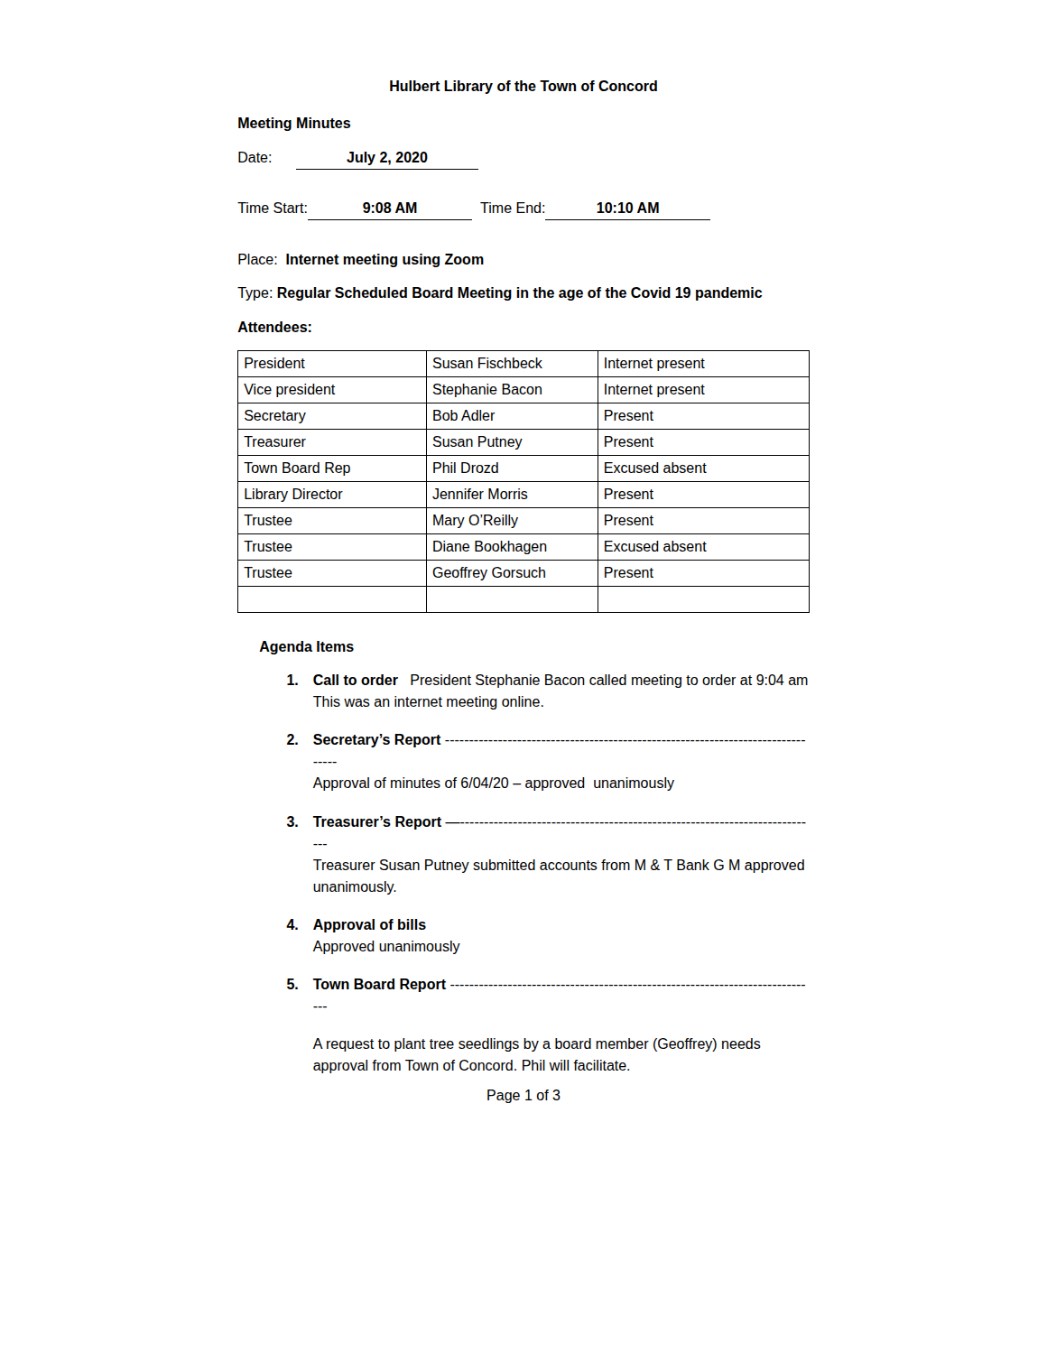Hulbert Library of the Town of Concord
Meeting Minutes
Date: July 2, 2020
Time Start: 9:08 AM Time End: 10:10 AM
Place: Internet meeting using Zoom
Type: Regular Scheduled Board Meeting in the age of the Covid 19 pandemic
Attendees:
| President | Susan Fischbeck | Internet present |
| Vice president | Stephanie Bacon | Internet present |
| Secretary | Bob Adler | Present |
| Treasurer | Susan Putney | Present |
| Town Board Rep | Phil Drozd | Excused absent |
| Library Director | Jennifer Morris | Present |
| Trustee | Mary O’Reilly | Present |
| Trustee | Diane Bookhagen | Excused absent |
| Trustee | Geoffrey Gorsuch | Present |
Agenda Items
Call to order President Stephanie Bacon called meeting to order at 9:04 am
This was an internet meeting online.
Secretary’s Report --------------------------------------------------------------------------------
Approval of minutes of 6/04/20 – approved unanimously
Treasurer’s Report —---------------------------------------------------------------------------
Treasurer Susan Putney submitted accounts from M & T Bank G M approved unanimously.
Approval of bills
Approved unanimously
Town Board Report -----------------------------------------------------------------------------
A request to plant tree seedlings by a board member (Geoffrey) needs approval from Town of Concord. Phil will facilitate.
Page 1 of 3